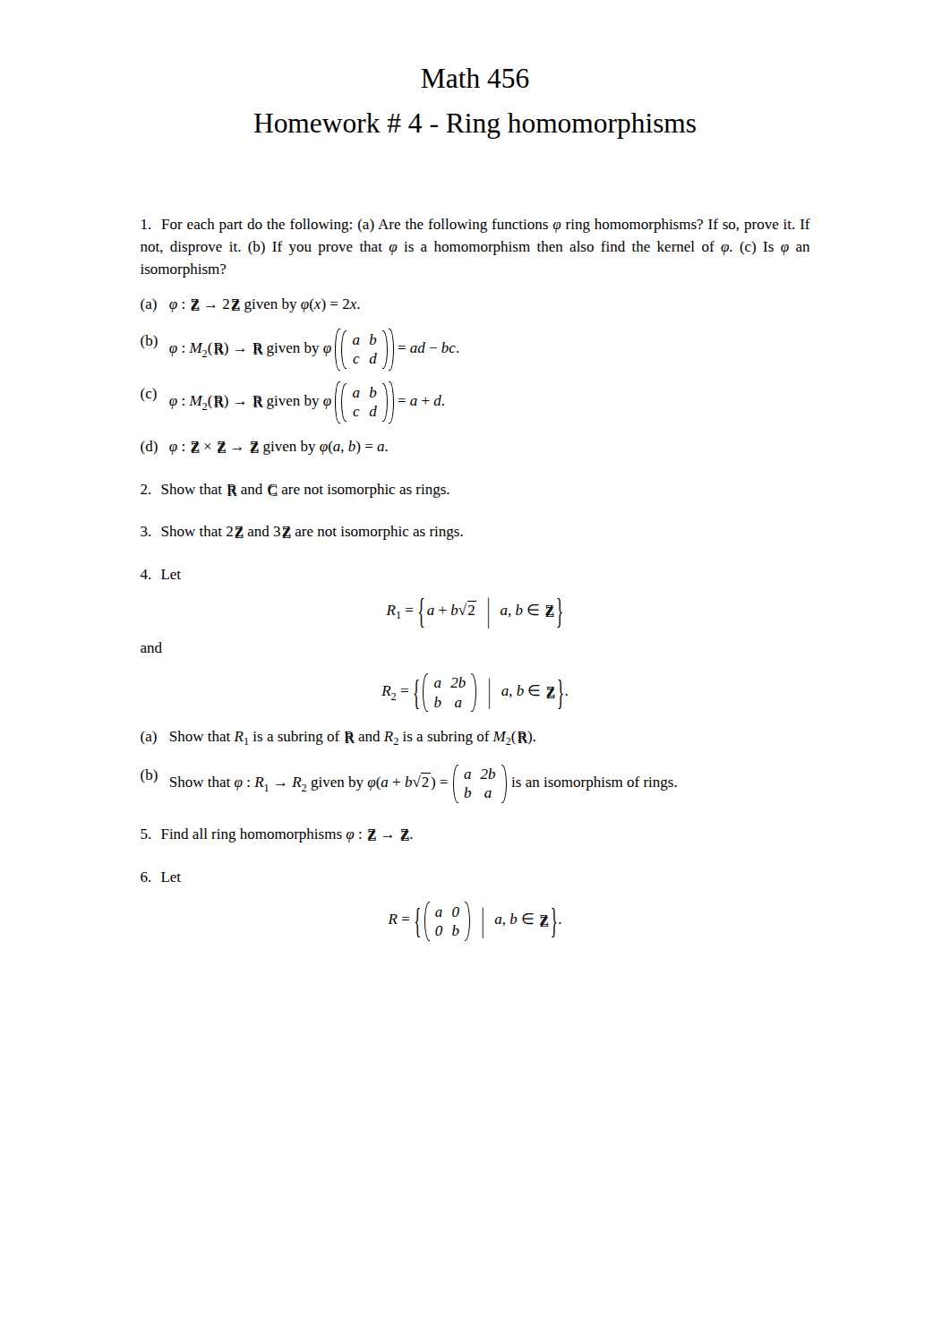Math 456
Homework # 4 - Ring homomorphisms
1. For each part do the following: (a) Are the following functions φ ring homomorphisms? If so, prove it. If not, disprove it. (b) If you prove that φ is a homomorphism then also find the kernel of φ. (c) Is φ an isomorphism?
(a) φ : Z → 2Z given by φ(x) = 2x.
(b) φ : M2(R) → R given by φ
| a | b |
| c | d |
= ad − bc.
(c) φ : M2(R) → R given by φ
| a | b |
| c | d |
= a + d.
(d) φ : Z × Z → Z given by φ(a, b) = a.
2. Show that R and C are not isomorphic as rings.
3. Show that 2Z and 3Z are not isomorphic as rings.
4. Let R1 = { a + b√2 | a, b ∈ Z } and R2 = {
| a | 2b |
| b | a |
| a, b ∈ Z } .
(a) Show that R1 is a subring of R and R2 is a subring of M2(R).
(b) Show that φ : R1 → R2 given by φ(a + b√2) =
| a | 2b |
| b | a |
is an isomorphism of rings.
5. Find all ring homomorphisms φ : Z → Z.
6. Let R = {
| a | 0 |
| 0 | b |
| a, b ∈ Z } .